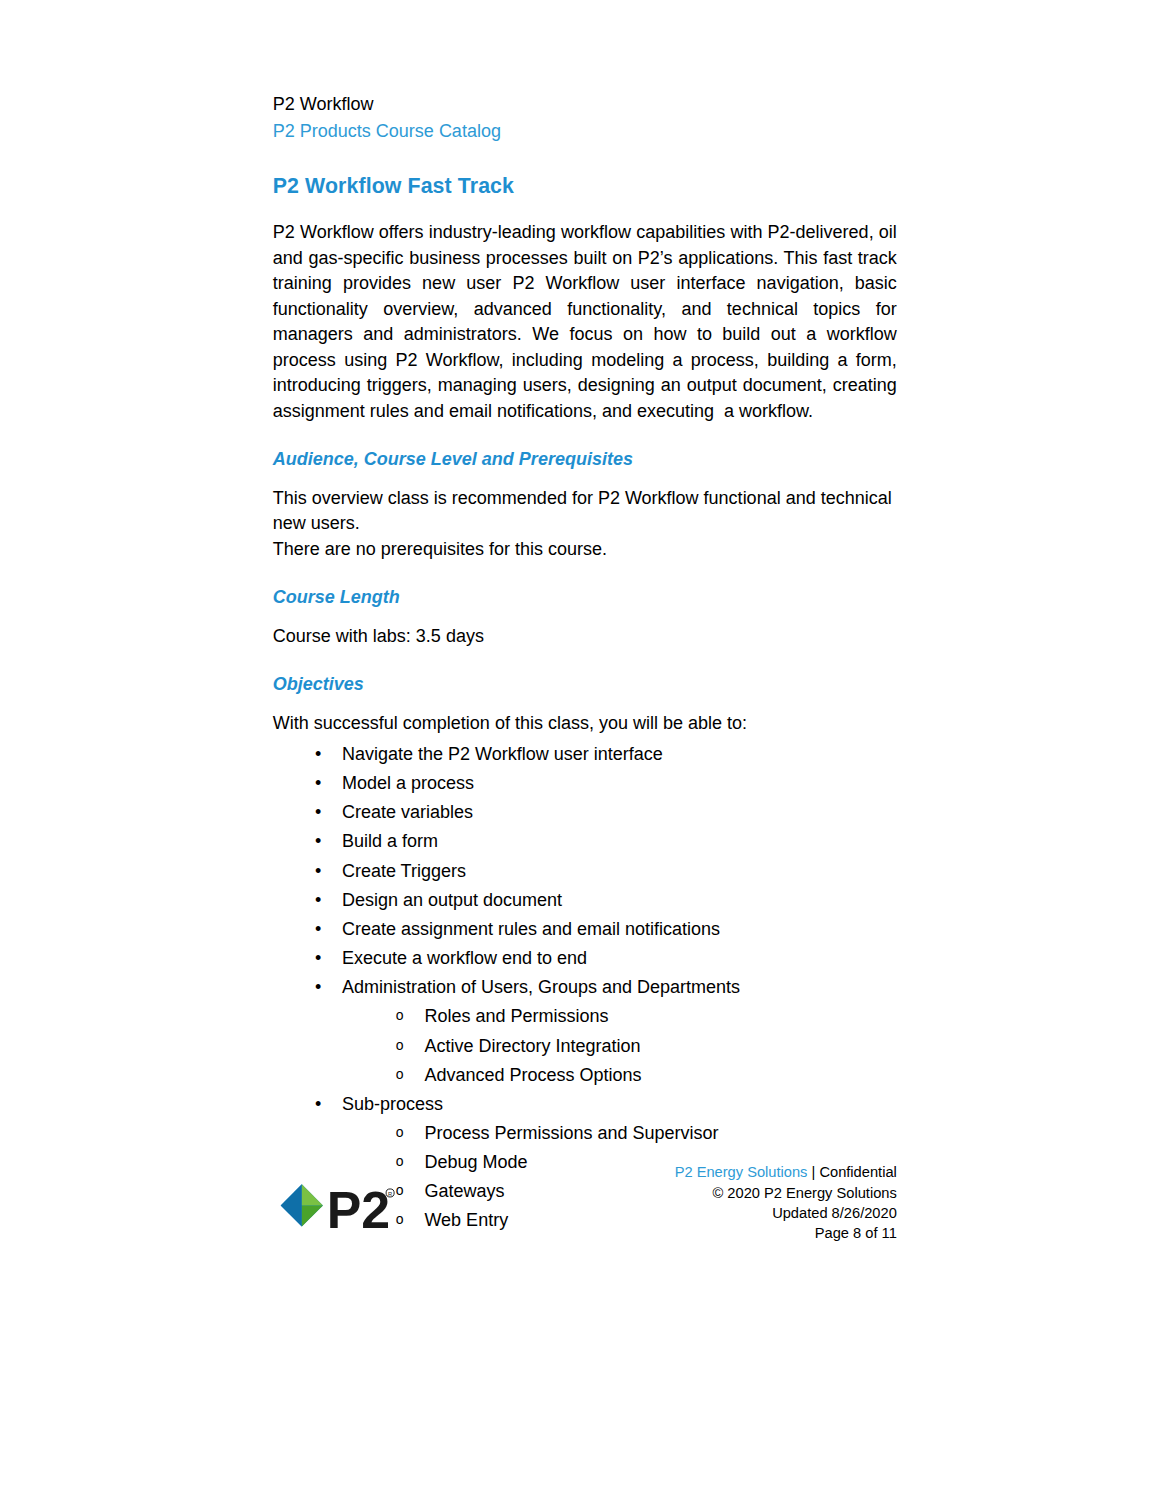P2 Workflow
P2 Products Course Catalog
P2 Workflow Fast Track
P2 Workflow offers industry-leading workflow capabilities with P2-delivered, oil and gas-specific business processes built on P2’s applications. This fast track training provides new user P2 Workflow user interface navigation, basic functionality overview, advanced functionality, and technical topics for managers and administrators. We focus on how to build out a workflow process using P2 Workflow, including modeling a process, building a form, introducing triggers, managing users, designing an output document, creating assignment rules and email notifications, and executing a workflow.
Audience, Course Level and Prerequisites
This overview class is recommended for P2 Workflow functional and technical new users.
There are no prerequisites for this course.
Course Length
Course with labs: 3.5 days
Objectives
With successful completion of this class, you will be able to:
Navigate the P2 Workflow user interface
Model a process
Create variables
Build a form
Create Triggers
Design an output document
Create assignment rules and email notifications
Execute a workflow end to end
Administration of Users, Groups and Departments
Roles and Permissions
Active Directory Integration
Advanced Process Options
Sub-process
Process Permissions and Supervisor
Debug Mode
Gateways
Web Entry
P2 R
P2 Energy Solutions | Confidential
© 2020 P2 Energy Solutions
Updated 8/26/2020
Page 8 of 11